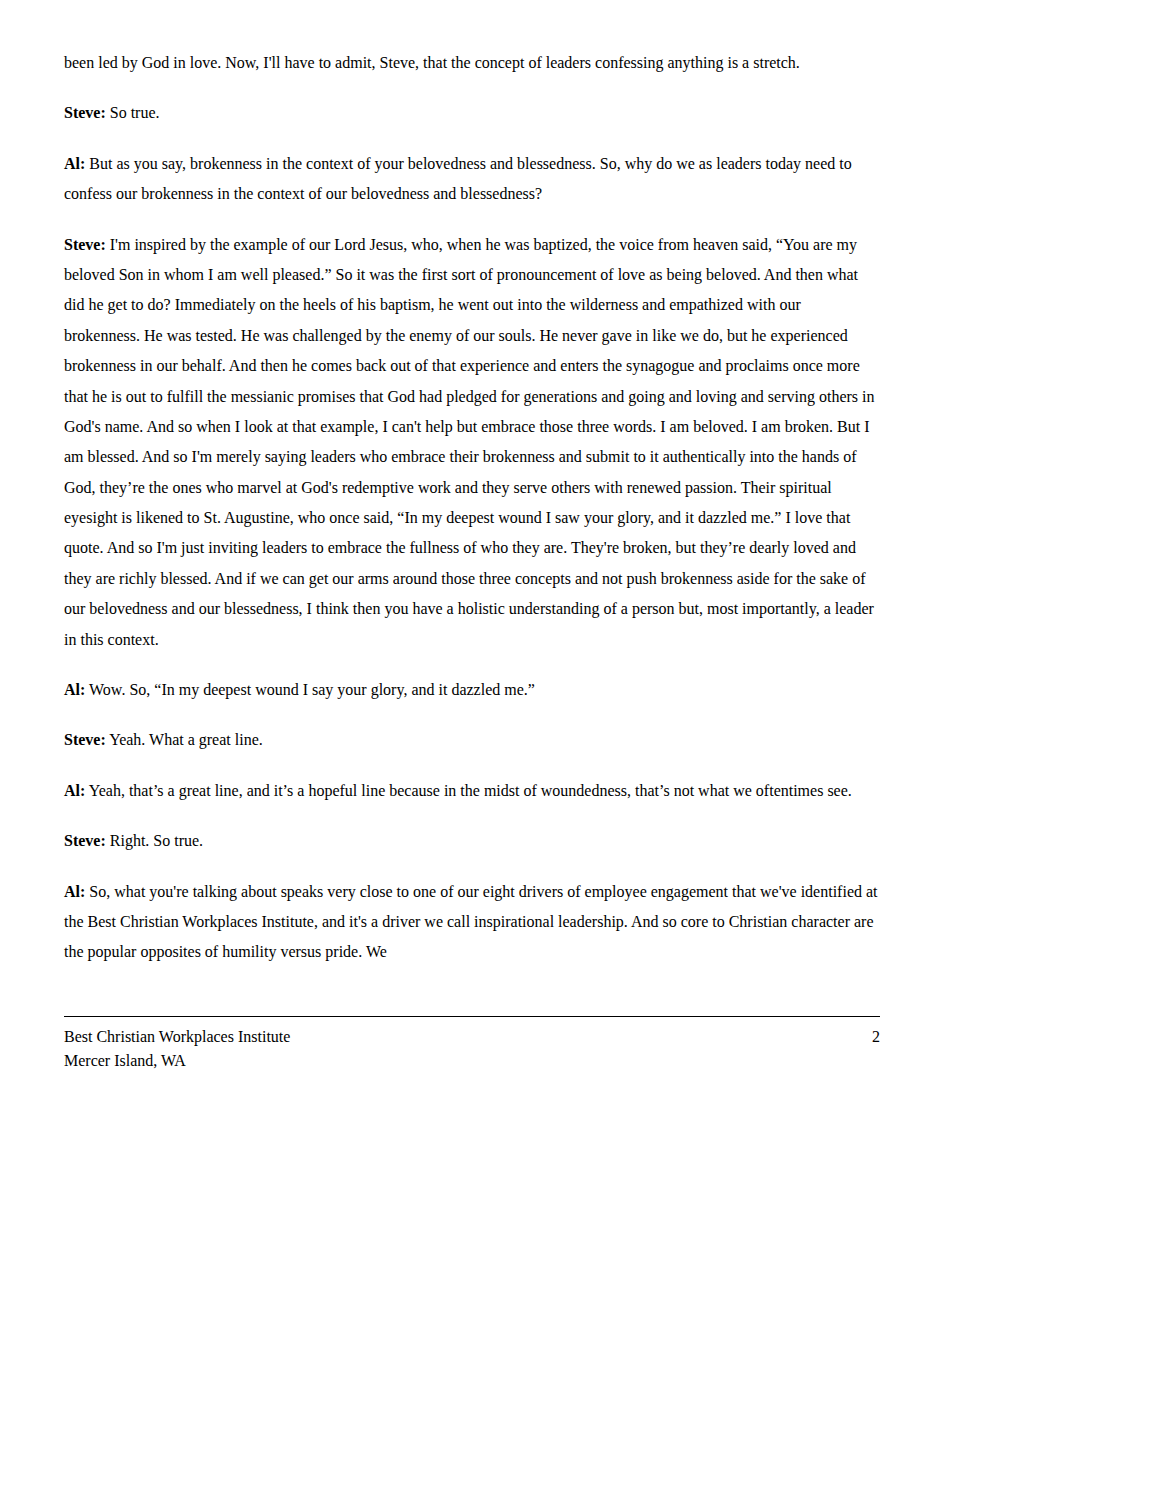been led by God in love. Now, I'll have to admit, Steve, that the concept of leaders confessing anything is a stretch.
Steve: So true.
Al: But as you say, brokenness in the context of your belovedness and blessedness. So, why do we as leaders today need to confess our brokenness in the context of our belovedness and blessedness?
Steve: I'm inspired by the example of our Lord Jesus, who, when he was baptized, the voice from heaven said, “You are my beloved Son in whom I am well pleased.” So it was the first sort of pronouncement of love as being beloved. And then what did he get to do? Immediately on the heels of his baptism, he went out into the wilderness and empathized with our brokenness. He was tested. He was challenged by the enemy of our souls. He never gave in like we do, but he experienced brokenness in our behalf. And then he comes back out of that experience and enters the synagogue and proclaims once more that he is out to fulfill the messianic promises that God had pledged for generations and going and loving and serving others in God's name. And so when I look at that example, I can't help but embrace those three words. I am beloved. I am broken. But I am blessed. And so I'm merely saying leaders who embrace their brokenness and submit to it authentically into the hands of God, they’re the ones who marvel at God's redemptive work and they serve others with renewed passion. Their spiritual eyesight is likened to St. Augustine, who once said, “In my deepest wound I saw your glory, and it dazzled me.” I love that quote. And so I'm just inviting leaders to embrace the fullness of who they are. They're broken, but they’re dearly loved and they are richly blessed. And if we can get our arms around those three concepts and not push brokenness aside for the sake of our belovedness and our blessedness, I think then you have a holistic understanding of a person but, most importantly, a leader in this context.
Al: Wow. So, “In my deepest wound I say your glory, and it dazzled me.”
Steve: Yeah. What a great line.
Al: Yeah, that’s a great line, and it’s a hopeful line because in the midst of woundedness, that’s not what we oftentimes see.
Steve: Right. So true.
Al: So, what you're talking about speaks very close to one of our eight drivers of employee engagement that we've identified at the Best Christian Workplaces Institute, and it's a driver we call inspirational leadership. And so core to Christian character are the popular opposites of humility versus pride. We
Best Christian Workplaces Institute
Mercer Island, WA
2